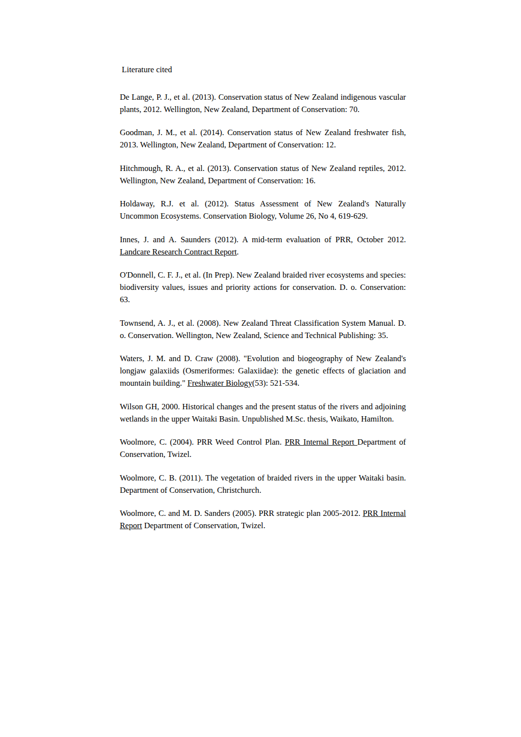Literature cited
De Lange, P. J., et al. (2013). Conservation status of New Zealand indigenous vascular plants, 2012. Wellington, New Zealand, Department of Conservation: 70.
Goodman, J. M., et al. (2014). Conservation status of New Zealand freshwater fish, 2013. Wellington, New Zealand, Department of Conservation: 12.
Hitchmough, R. A., et al. (2013). Conservation status of New Zealand reptiles, 2012. Wellington, New Zealand, Department of Conservation: 16.
Holdaway, R.J. et al. (2012). Status Assessment of New Zealand's Naturally Uncommon Ecosystems. Conservation Biology, Volume 26, No 4, 619-629.
Innes, J. and A. Saunders (2012). A mid-term evaluation of PRR, October 2012. Landcare Research Contract Report.
O'Donnell, C. F. J., et al. (In Prep). New Zealand braided river ecosystems and species: biodiversity values, issues and priority actions for conservation. D. o. Conservation: 63.
Townsend, A. J., et al. (2008). New Zealand Threat Classification System Manual. D. o. Conservation. Wellington, New Zealand, Science and Technical Publishing: 35.
Waters, J. M. and D. Craw (2008). "Evolution and biogeography of New Zealand's longjaw galaxiids (Osmeriformes: Galaxiidae): the genetic effects of glaciation and mountain building." Freshwater Biology(53): 521-534.
Wilson GH, 2000. Historical changes and the present status of the rivers and adjoining wetlands in the upper Waitaki Basin. Unpublished M.Sc. thesis, Waikato, Hamilton.
Woolmore, C. (2004). PRR Weed Control Plan. PRR Internal Report Department of Conservation, Twizel.
Woolmore, C. B. (2011). The vegetation of braided rivers in the upper Waitaki basin. Department of Conservation, Christchurch.
Woolmore, C. and M. D. Sanders (2005). PRR strategic plan 2005-2012. PRR Internal Report Department of Conservation, Twizel.